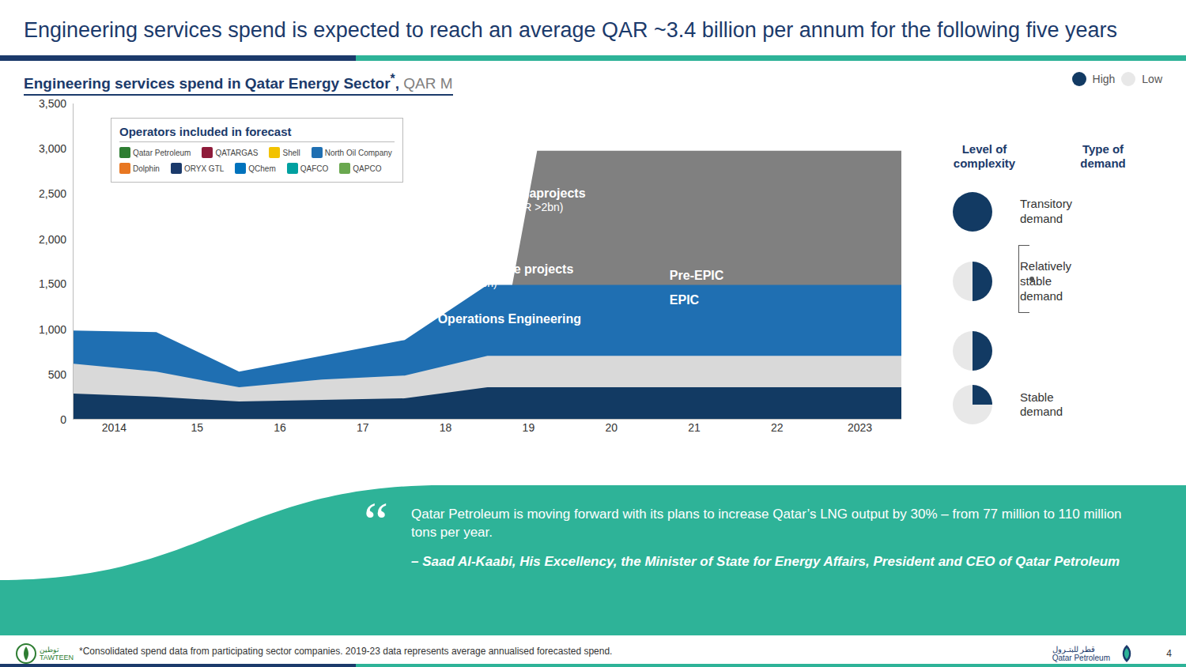Engineering services spend is expected to reach an average QAR ~3.4 billion per annum for the following five years
Engineering services spend in Qatar Energy Sector*, QAR M
High Low
3,500
3,000
2,500
2,000
1,500
1,000
500
0
Megaprojects(QAR >2bn)
Small to large projects(QAR <2bn)
Pre-EPIC
EPIC
Operations Engineering
Operators included in forecast
Qatar Petroleum QATARGAS Shell North Oil Company Dolphin ORYX GTL QChem QAFCO QAPCO
201415161718 192021222023
Level of
complexity
Type of
demand
Transitory
demand
Relatively
stable
demand
Stable
demand
“
Qatar Petroleum is moving forward with its plans to increase Qatar’s LNG output by 30% – from 77 million to 110 million tons per year.
– Saad Al-Kaabi, His Excellency, the Minister of State for Energy Affairs, President and CEO of Qatar Petroleum
توطين
TAWTEEN
*Consolidated spend data from participating sector companies. 2019-23 data represents average annualised forecasted spend.
قطر للبتـرول
Qatar Petroleum
4